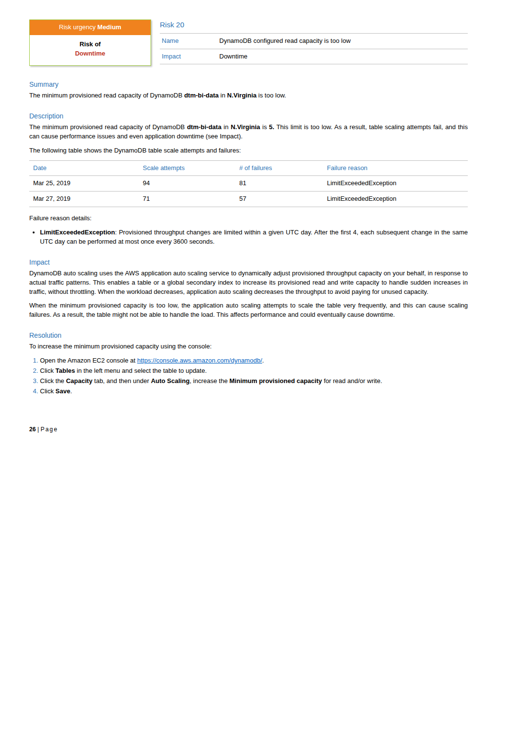Risk urgency Medium
Risk of
Downtime
Risk 20
| Name | DynamoDB configured read capacity is too low |
| Impact | Downtime |
Summary
The minimum provisioned read capacity of DynamoDB dtm-bi-data in N.Virginia is too low.
Description
The minimum provisioned read capacity of DynamoDB dtm-bi-data in N.Virginia is 5. This limit is too low. As a result, table scaling attempts fail, and this can cause performance issues and even application downtime (see Impact).
The following table shows the DynamoDB table scale attempts and failures:
| Date | Scale attempts | # of failures | Failure reason |
| --- | --- | --- | --- |
| Mar 25, 2019 | 94 | 81 | LimitExceededException |
| Mar 27, 2019 | 71 | 57 | LimitExceededException |
Failure reason details:
LimitExceededException: Provisioned throughput changes are limited within a given UTC day. After the first 4, each subsequent change in the same UTC day can be performed at most once every 3600 seconds.
Impact
DynamoDB auto scaling uses the AWS application auto scaling service to dynamically adjust provisioned throughput capacity on your behalf, in response to actual traffic patterns. This enables a table or a global secondary index to increase its provisioned read and write capacity to handle sudden increases in traffic, without throttling. When the workload decreases, application auto scaling decreases the throughput to avoid paying for unused capacity.
When the minimum provisioned capacity is too low, the application auto scaling attempts to scale the table very frequently, and this can cause scaling failures. As a result, the table might not be able to handle the load. This affects performance and could eventually cause downtime.
Resolution
To increase the minimum provisioned capacity using the console:
Open the Amazon EC2 console at https://console.aws.amazon.com/dynamodb/.
Click Tables in the left menu and select the table to update.
Click the Capacity tab, and then under Auto Scaling, increase the Minimum provisioned capacity for read and/or write.
Click Save.
26 | Page